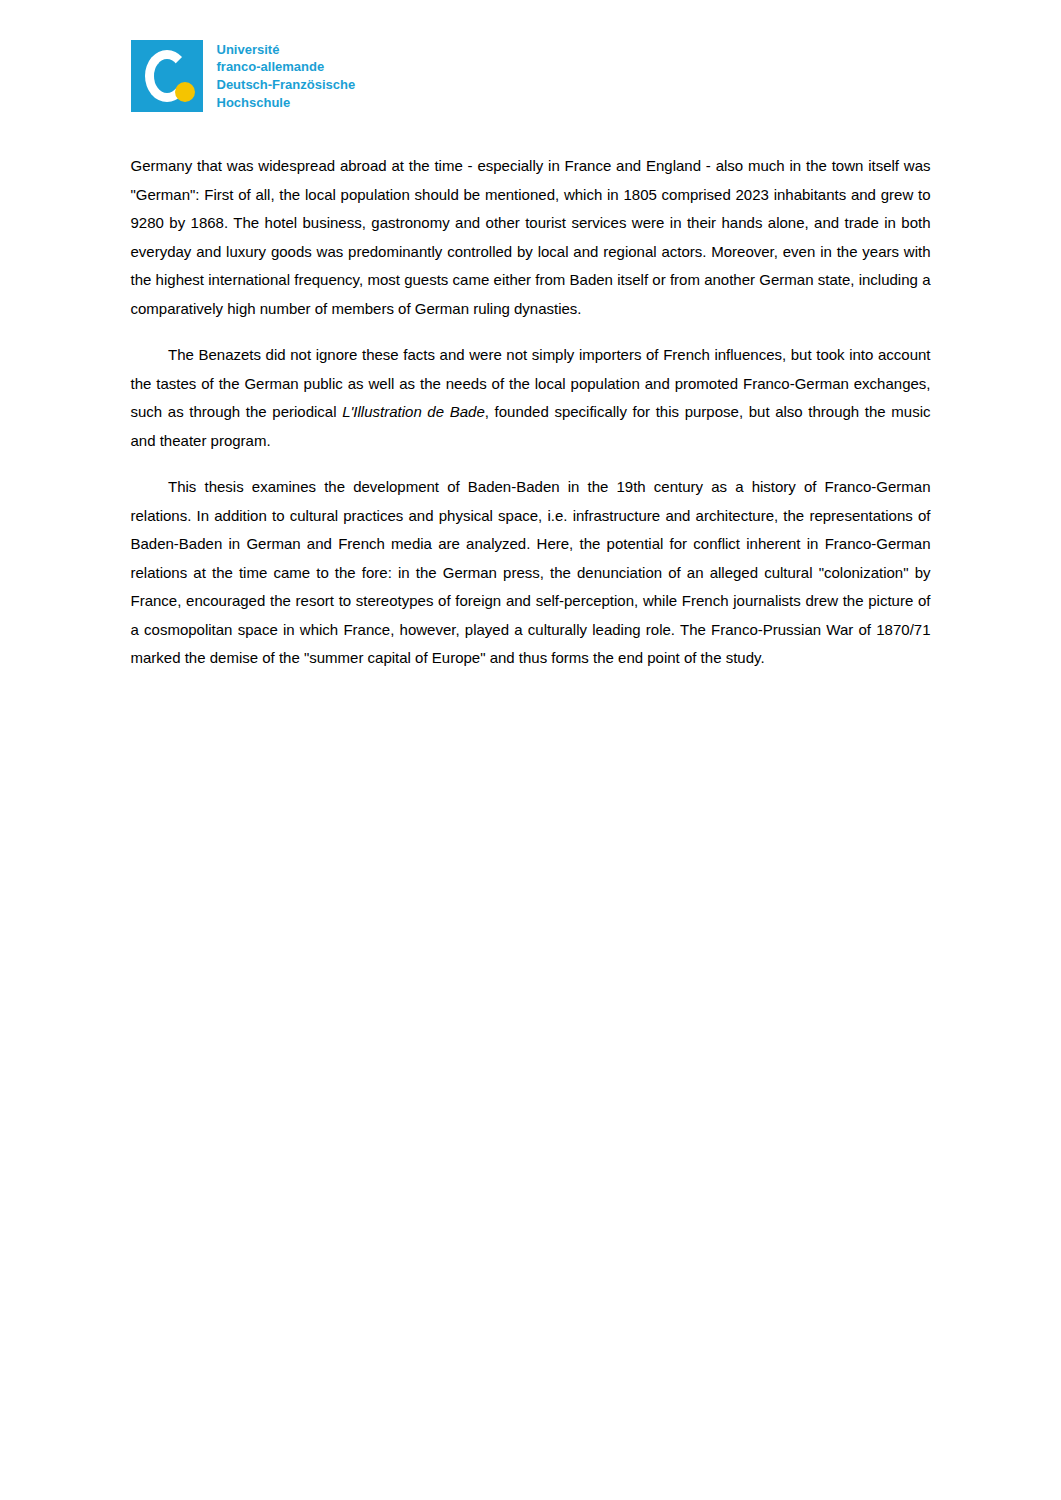Université franco-allemande Deutsch-Französische Hochschule
Germany that was widespread abroad at the time - especially in France and England - also much in the town itself was "German": First of all, the local population should be mentioned, which in 1805 comprised 2023 inhabitants and grew to 9280 by 1868. The hotel business, gastronomy and other tourist services were in their hands alone, and trade in both everyday and luxury goods was predominantly controlled by local and regional actors. Moreover, even in the years with the highest international frequency, most guests came either from Baden itself or from another German state, including a comparatively high number of members of German ruling dynasties.
The Benazets did not ignore these facts and were not simply importers of French influences, but took into account the tastes of the German public as well as the needs of the local population and promoted Franco-German exchanges, such as through the periodical L'Illustration de Bade, founded specifically for this purpose, but also through the music and theater program.
This thesis examines the development of Baden-Baden in the 19th century as a history of Franco-German relations. In addition to cultural practices and physical space, i.e. infrastructure and architecture, the representations of Baden-Baden in German and French media are analyzed. Here, the potential for conflict inherent in Franco-German relations at the time came to the fore: in the German press, the denunciation of an alleged cultural "colonization" by France, encouraged the resort to stereotypes of foreign and self-perception, while French journalists drew the picture of a cosmopolitan space in which France, however, played a culturally leading role. The Franco-Prussian War of 1870/71 marked the demise of the "summer capital of Europe" and thus forms the end point of the study.